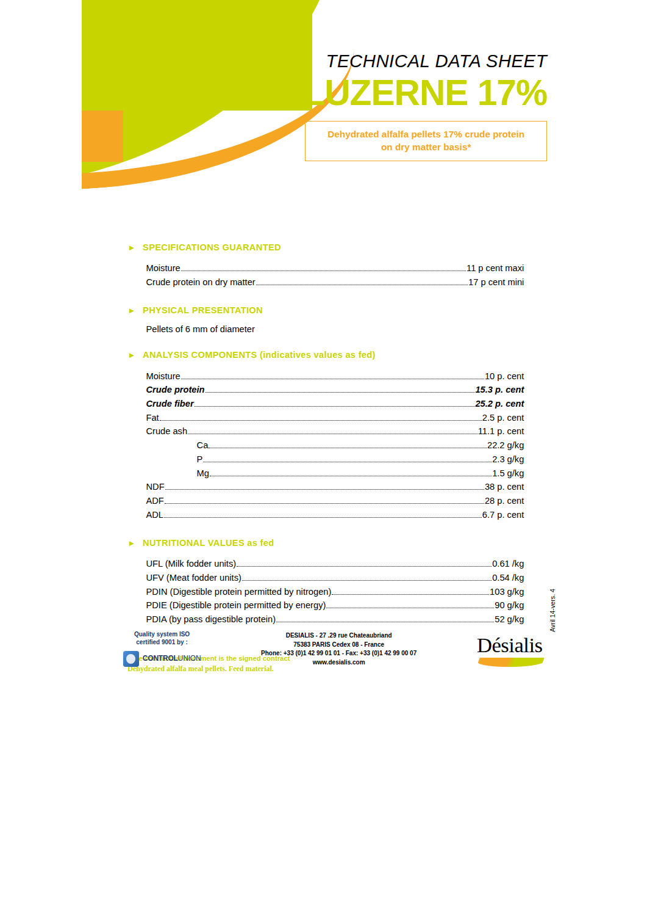TECHNICAL DATA SHEET
LUZERNE 17%
Dehydrated alfalfa pellets 17% crude protein
on dry matter basis*
►SPECIFICATIONS GUARANTED
Moisture 11 p cent maxi
Crude protein on dry matter 17 p cent mini
►PHYSICAL PRESENTATION
Pellets of 6 mm of diameter
►ANALYSIS COMPONENTS (indicatives values as fed)
Moisture 10 p. cent
Crude protein 15.3 p. cent
Crude fiber 25.2 p. cent
Fat 2.5 p. cent
Crude ash 11.1 p. cent
Ca 22.2 g/kg
P 2.3 g/kg
Mg 1.5 g/kg
NDF 38 p. cent
ADF 28 p. cent
ADL 6.7 p. cent
►NUTRITIONAL VALUES as fed
UFL (Milk fodder units) 0.61 /kg
UFV (Meat fodder units) 0.54 /kg
PDIN (Digestible protein permitted by nitrogen) 103 g/kg
PDIE (Digestible protein permitted by energy) 90 g/kg
PDIA (by pass digestible protein) 52 g/kg
*The contractual document is the signed contract
Dehydrated alfalfa meal pellets. Feed material.
Avril 14-vers. 4
Quality system ISO
certified 9001 by :
CONTROLUNION
DESIALIS - 27 .29 rue Chateaubriand
75383 PARIS Cedex 08 - France
Phone: +33 (0)1 42 99 01 01 - Fax: +33 (0)1 42 99 00 07
www.desialis.com
Désialis